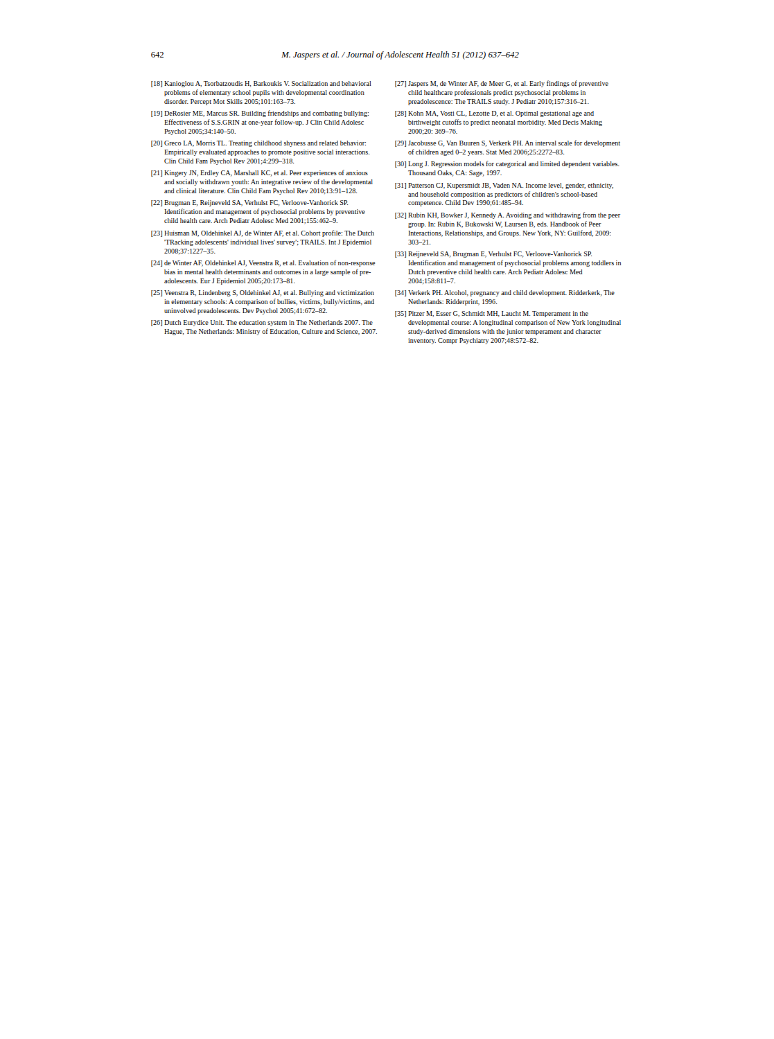642 M. Jaspers et al. / Journal of Adolescent Health 51 (2012) 637–642
[18] Kanioglou A, Tsorbatzoudis H, Barkoukis V. Socialization and behavioral problems of elementary school pupils with developmental coordination disorder. Percept Mot Skills 2005;101:163–73.
[19] DeRosier ME, Marcus SR. Building friendships and combating bullying: Effectiveness of S.S.GRIN at one-year follow-up. J Clin Child Adolesc Psychol 2005;34:140–50.
[20] Greco LA, Morris TL. Treating childhood shyness and related behavior: Empirically evaluated approaches to promote positive social interactions. Clin Child Fam Psychol Rev 2001;4:299–318.
[21] Kingery JN, Erdley CA, Marshall KC, et al. Peer experiences of anxious and socially withdrawn youth: An integrative review of the developmental and clinical literature. Clin Child Fam Psychol Rev 2010;13:91–128.
[22] Brugman E, Reijneveld SA, Verhulst FC, Verloove-Vanhorick SP. Identification and management of psychosocial problems by preventive child health care. Arch Pediatr Adolesc Med 2001;155:462–9.
[23] Huisman M, Oldehinkel AJ, de Winter AF, et al. Cohort profile: The Dutch 'TRacking adolescents' individual lives' survey'; TRAILS. Int J Epidemiol 2008;37:1227–35.
[24] de Winter AF, Oldehinkel AJ, Veenstra R, et al. Evaluation of non-response bias in mental health determinants and outcomes in a large sample of pre-adolescents. Eur J Epidemiol 2005;20:173–81.
[25] Veenstra R, Lindenberg S, Oldehinkel AJ, et al. Bullying and victimization in elementary schools: A comparison of bullies, victims, bully/victims, and uninvolved preadolescents. Dev Psychol 2005;41:672–82.
[26] Dutch Eurydice Unit. The education system in The Netherlands 2007. The Hague, The Netherlands: Ministry of Education, Culture and Science, 2007.
[27] Jaspers M, de Winter AF, de Meer G, et al. Early findings of preventive child healthcare professionals predict psychosocial problems in preadolescence: The TRAILS study. J Pediatr 2010;157:316–21.
[28] Kohn MA, Vosti CL, Lezotte D, et al. Optimal gestational age and birthweight cutoffs to predict neonatal morbidity. Med Decis Making 2000;20: 369–76.
[29] Jacobusse G, Van Buuren S, Verkerk PH. An interval scale for development of children aged 0–2 years. Stat Med 2006;25:2272–83.
[30] Long J. Regression models for categorical and limited dependent variables. Thousand Oaks, CA: Sage, 1997.
[31] Patterson CJ, Kupersmidt JB, Vaden NA. Income level, gender, ethnicity, and household composition as predictors of children's school-based competence. Child Dev 1990;61:485–94.
[32] Rubin KH, Bowker J, Kennedy A. Avoiding and withdrawing from the peer group. In: Rubin K, Bukowski W, Laursen B, eds. Handbook of Peer Interactions, Relationships, and Groups. New York, NY: Guilford, 2009: 303–21.
[33] Reijneveld SA, Brugman E, Verhulst FC, Verloove-Vanhorick SP. Identification and management of psychosocial problems among toddlers in Dutch preventive child health care. Arch Pediatr Adolesc Med 2004;158:811–7.
[34] Verkerk PH. Alcohol, pregnancy and child development. Ridderkerk, The Netherlands: Ridderprint, 1996.
[35] Pitzer M, Esser G, Schmidt MH, Laucht M. Temperament in the developmental course: A longitudinal comparison of New York longitudinal study-derived dimensions with the junior temperament and character inventory. Compr Psychiatry 2007;48:572–82.